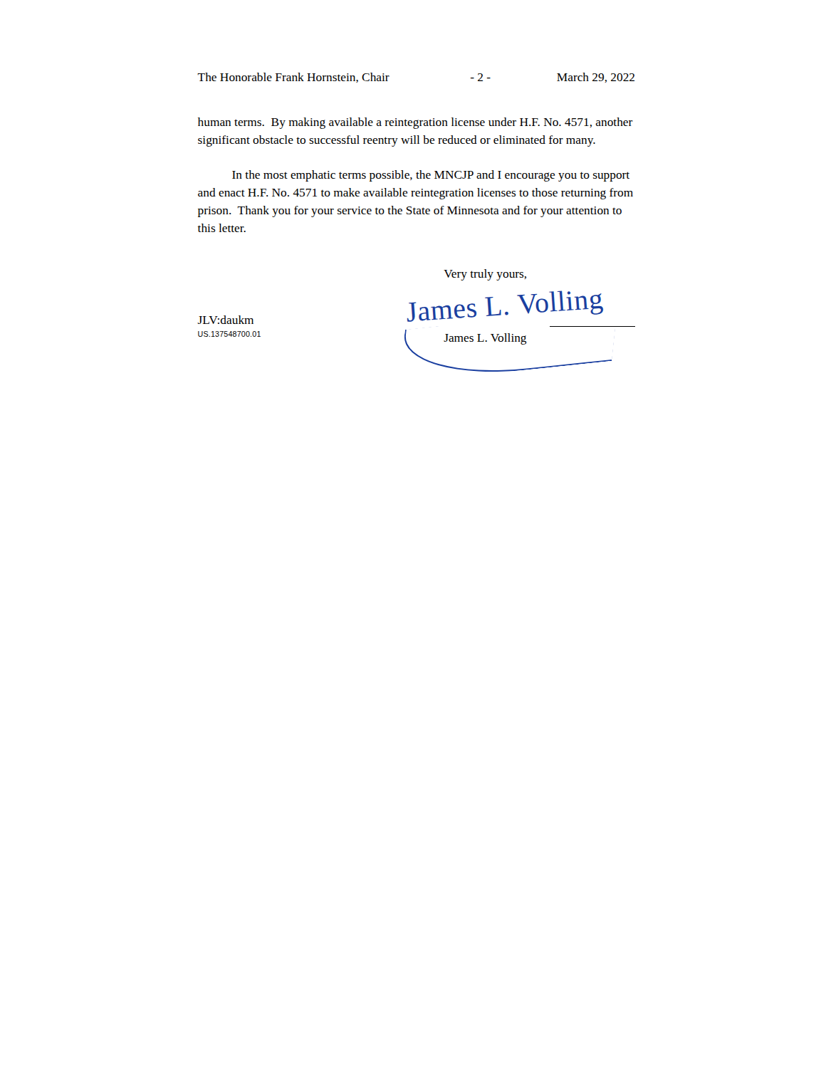The Honorable Frank Hornstein, Chair
- 2 -
March 29, 2022
human terms. By making available a reintegration license under H.F. No. 4571, another significant obstacle to successful reentry will be reduced or eliminated for many.
In the most emphatic terms possible, the MNCJP and I encourage you to support and enact H.F. No. 4571 to make available reintegration licenses to those returning from prison. Thank you for your service to the State of Minnesota and for your attention to this letter.
Very truly yours,
James L. Volling
James L. Volling
JLV:daukm
US.137548700.01